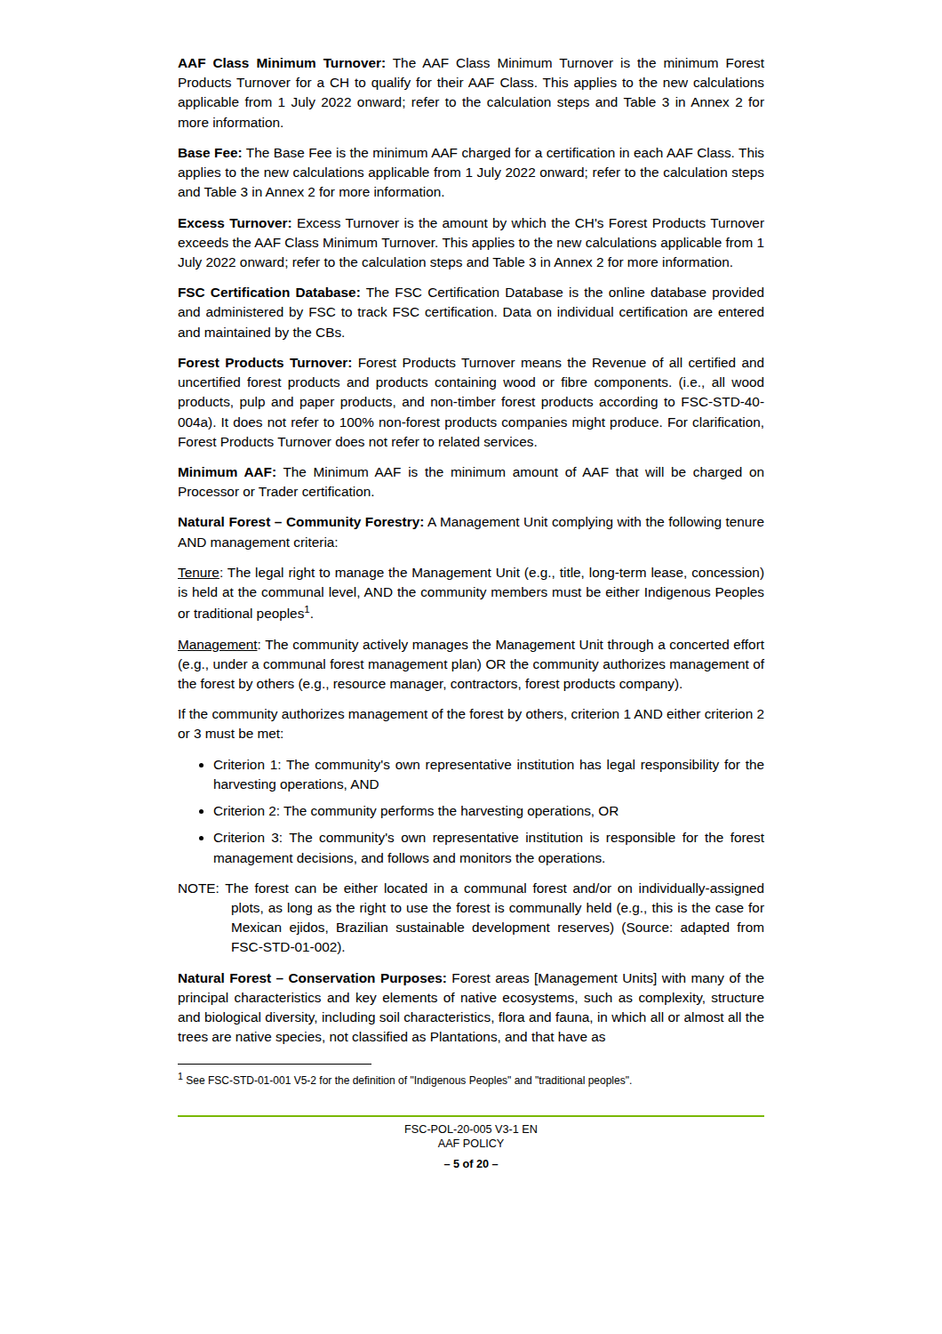AAF Class Minimum Turnover: The AAF Class Minimum Turnover is the minimum Forest Products Turnover for a CH to qualify for their AAF Class. This applies to the new calculations applicable from 1 July 2022 onward; refer to the calculation steps and Table 3 in Annex 2 for more information.
Base Fee: The Base Fee is the minimum AAF charged for a certification in each AAF Class. This applies to the new calculations applicable from 1 July 2022 onward; refer to the calculation steps and Table 3 in Annex 2 for more information.
Excess Turnover: Excess Turnover is the amount by which the CH's Forest Products Turnover exceeds the AAF Class Minimum Turnover. This applies to the new calculations applicable from 1 July 2022 onward; refer to the calculation steps and Table 3 in Annex 2 for more information.
FSC Certification Database: The FSC Certification Database is the online database provided and administered by FSC to track FSC certification. Data on individual certification are entered and maintained by the CBs.
Forest Products Turnover: Forest Products Turnover means the Revenue of all certified and uncertified forest products and products containing wood or fibre components. (i.e., all wood products, pulp and paper products, and non-timber forest products according to FSC-STD-40-004a). It does not refer to 100% non-forest products companies might produce. For clarification, Forest Products Turnover does not refer to related services.
Minimum AAF: The Minimum AAF is the minimum amount of AAF that will be charged on Processor or Trader certification.
Natural Forest – Community Forestry: A Management Unit complying with the following tenure AND management criteria:
Tenure: The legal right to manage the Management Unit (e.g., title, long-term lease, concession) is held at the communal level, AND the community members must be either Indigenous Peoples or traditional peoples1.
Management: The community actively manages the Management Unit through a concerted effort (e.g., under a communal forest management plan) OR the community authorizes management of the forest by others (e.g., resource manager, contractors, forest products company).
If the community authorizes management of the forest by others, criterion 1 AND either criterion 2 or 3 must be met:
Criterion 1: The community's own representative institution has legal responsibility for the harvesting operations, AND
Criterion 2: The community performs the harvesting operations, OR
Criterion 3: The community's own representative institution is responsible for the forest management decisions, and follows and monitors the operations.
NOTE: The forest can be either located in a communal forest and/or on individually-assigned plots, as long as the right to use the forest is communally held (e.g., this is the case for Mexican ejidos, Brazilian sustainable development reserves) (Source: adapted from FSC-STD-01-002).
Natural Forest – Conservation Purposes: Forest areas [Management Units] with many of the principal characteristics and key elements of native ecosystems, such as complexity, structure and biological diversity, including soil characteristics, flora and fauna, in which all or almost all the trees are native species, not classified as Plantations, and that have as
1 See FSC-STD-01-001 V5-2 for the definition of "Indigenous Peoples" and "traditional peoples".
FSC-POL-20-005 V3-1 EN
AAF POLICY
– 5 of 20 –